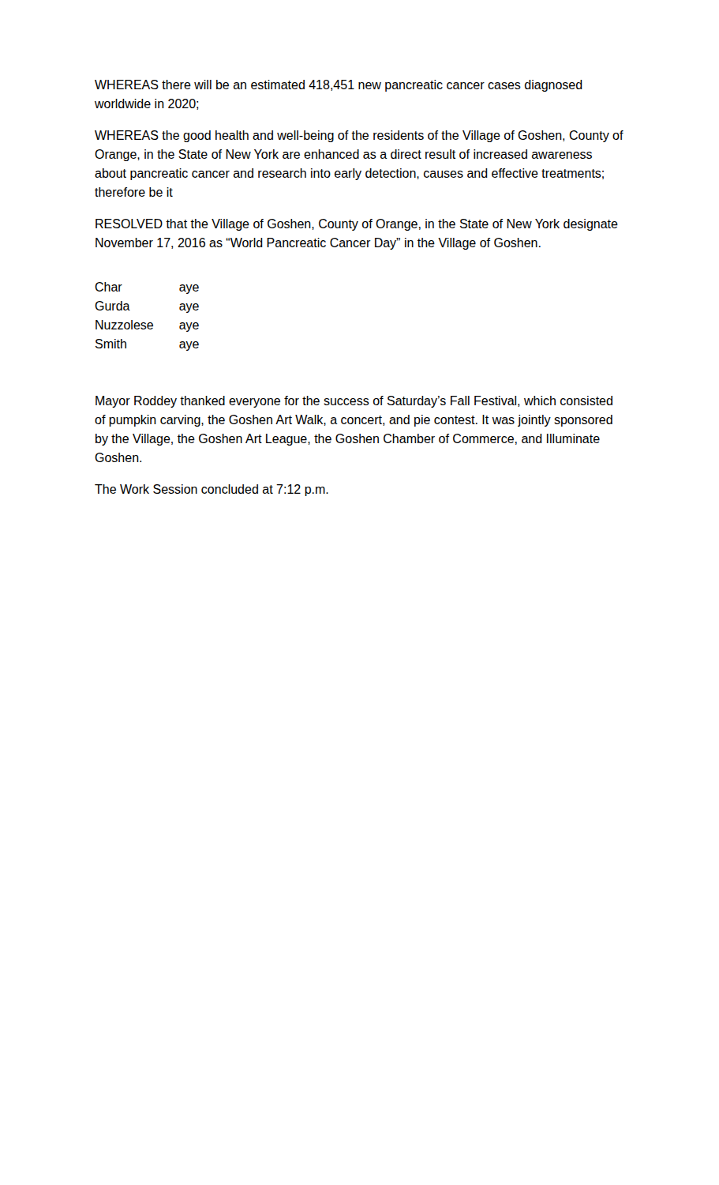WHEREAS there will be an estimated 418,451 new pancreatic cancer cases diagnosed worldwide in 2020;
WHEREAS the good health and well-being of the residents of the Village of Goshen, County of Orange, in the State of New York are enhanced as a direct result of increased awareness about pancreatic cancer and research into early detection, causes and effective treatments; therefore be it
RESOLVED that the Village of Goshen, County of Orange, in the State of New York designate November 17, 2016 as “World Pancreatic Cancer Day” in the Village of Goshen.
| Char | aye |
| Gurda | aye |
| Nuzzolese | aye |
| Smith | aye |
Mayor Roddey thanked everyone for the success of Saturday’s Fall Festival, which consisted of pumpkin carving, the Goshen Art Walk, a concert, and pie contest. It was jointly sponsored by the Village, the Goshen Art League, the Goshen Chamber of Commerce, and Illuminate Goshen.
The Work Session concluded at 7:12 p.m.